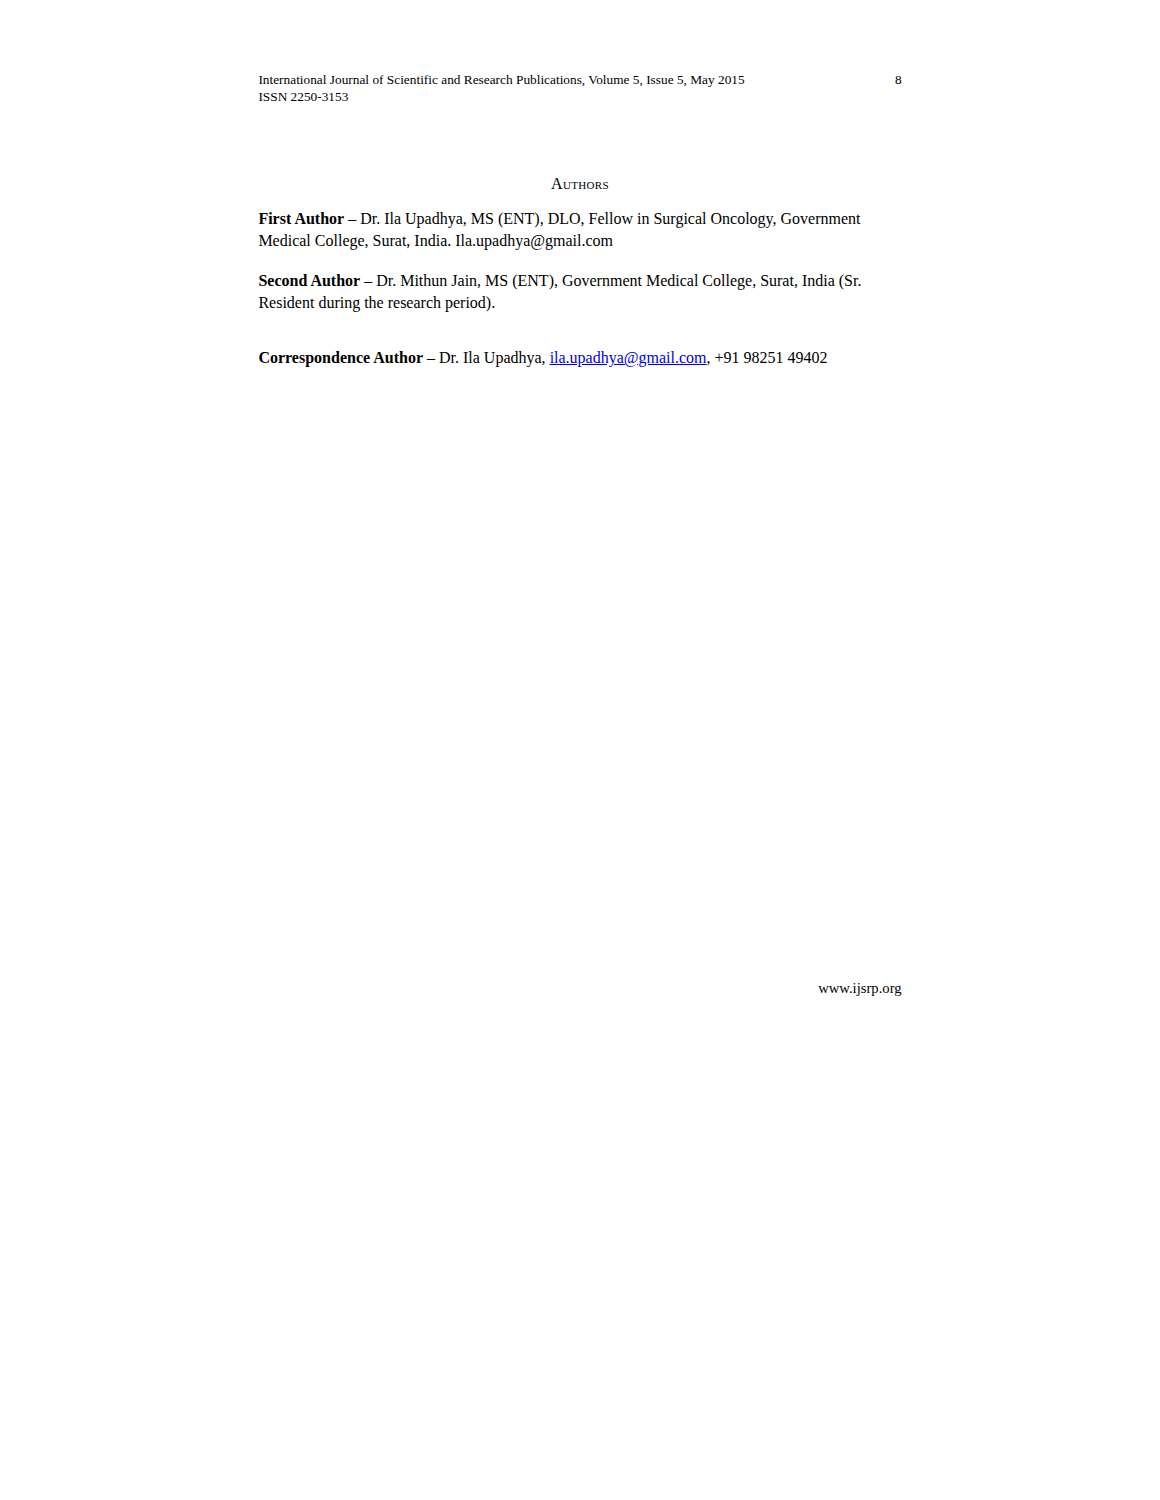International Journal of Scientific and Research Publications, Volume 5, Issue 5, May 2015
ISSN 2250-3153
8
Authors
First Author – Dr. Ila Upadhya, MS (ENT), DLO, Fellow in Surgical Oncology, Government Medical College, Surat, India. Ila.upadhya@gmail.com
Second Author – Dr. Mithun Jain, MS (ENT), Government Medical College, Surat, India (Sr. Resident during the research period).
Correspondence Author – Dr. Ila Upadhya, ila.upadhya@gmail.com, +91 98251 49402
www.ijsrp.org